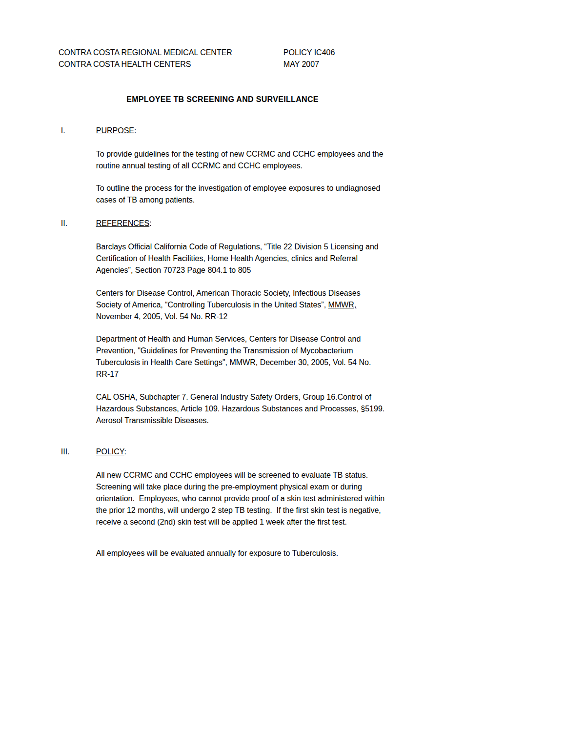CONTRA COSTA REGIONAL MEDICAL CENTER
POLICY IC406
CONTRA COSTA HEALTH CENTERS
MAY 2007
EMPLOYEE TB SCREENING AND SURVEILLANCE
I.
PURPOSE:
To provide guidelines for the testing of new CCRMC and CCHC employees and the routine annual testing of all CCRMC and CCHC employees.
To outline the process for the investigation of employee exposures to undiagnosed cases of TB among patients.
II.
REFERENCES:
Barclays Official California Code of Regulations, “Title 22 Division 5 Licensing and Certification of Health Facilities, Home Health Agencies, clinics and Referral Agencies”, Section 70723 Page 804.1 to 805
Centers for Disease Control, American Thoracic Society, Infectious Diseases Society of America, “Controlling Tuberculosis in the United States”, MMWR, November 4, 2005, Vol. 54 No. RR-12
Department of Health and Human Services, Centers for Disease Control and Prevention, "Guidelines for Preventing the Transmission of Mycobacterium Tuberculosis in Health Care Settings", MMWR, December 30, 2005, Vol. 54 No. RR-17
CAL OSHA, Subchapter 7. General Industry Safety Orders, Group 16.Control of Hazardous Substances, Article 109. Hazardous Substances and Processes, §5199. Aerosol Transmissible Diseases.
III.
POLICY:
All new CCRMC and CCHC employees will be screened to evaluate TB status. Screening will take place during the pre-employment physical exam or during orientation. Employees, who cannot provide proof of a skin test administered within the prior 12 months, will undergo 2 step TB testing. If the first skin test is negative, receive a second (2nd) skin test will be applied 1 week after the first test.
All employees will be evaluated annually for exposure to Tuberculosis.